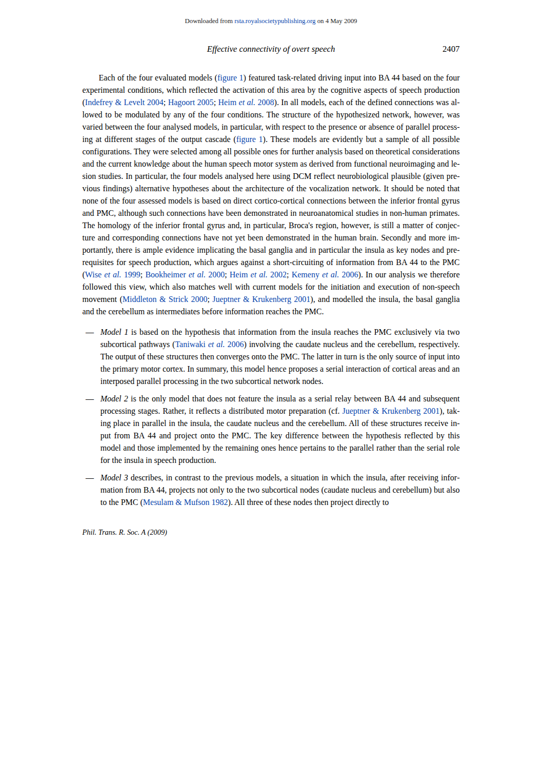Downloaded from rsta.royalsocietypublishing.org on 4 May 2009
Effective connectivity of overt speech 2407
Each of the four evaluated models (figure 1) featured task-related driving input into BA 44 based on the four experimental conditions, which reflected the activation of this area by the cognitive aspects of speech production (Indefrey & Levelt 2004; Hagoort 2005; Heim et al. 2008). In all models, each of the defined connections was allowed to be modulated by any of the four conditions. The structure of the hypothesized network, however, was varied between the four analysed models, in particular, with respect to the presence or absence of parallel processing at different stages of the output cascade (figure 1). These models are evidently but a sample of all possible configurations. They were selected among all possible ones for further analysis based on theoretical considerations and the current knowledge about the human speech motor system as derived from functional neuroimaging and lesion studies. In particular, the four models analysed here using DCM reflect neurobiological plausible (given previous findings) alternative hypotheses about the architecture of the vocalization network. It should be noted that none of the four assessed models is based on direct cortico-cortical connections between the inferior frontal gyrus and PMC, although such connections have been demonstrated in neuroanatomical studies in non-human primates. The homology of the inferior frontal gyrus and, in particular, Broca's region, however, is still a matter of conjecture and corresponding connections have not yet been demonstrated in the human brain. Secondly and more importantly, there is ample evidence implicating the basal ganglia and in particular the insula as key nodes and prerequisites for speech production, which argues against a short-circuiting of information from BA 44 to the PMC (Wise et al. 1999; Bookheimer et al. 2000; Heim et al. 2002; Kemeny et al. 2006). In our analysis we therefore followed this view, which also matches well with current models for the initiation and execution of non-speech movement (Middleton & Strick 2000; Jueptner & Krukenberg 2001), and modelled the insula, the basal ganglia and the cerebellum as intermediates before information reaches the PMC.
Model 1 is based on the hypothesis that information from the insula reaches the PMC exclusively via two subcortical pathways (Taniwaki et al. 2006) involving the caudate nucleus and the cerebellum, respectively. The output of these structures then converges onto the PMC. The latter in turn is the only source of input into the primary motor cortex. In summary, this model hence proposes a serial interaction of cortical areas and an interposed parallel processing in the two subcortical network nodes.
Model 2 is the only model that does not feature the insula as a serial relay between BA 44 and subsequent processing stages. Rather, it reflects a distributed motor preparation (cf. Jueptner & Krukenberg 2001), taking place in parallel in the insula, the caudate nucleus and the cerebellum. All of these structures receive input from BA 44 and project onto the PMC. The key difference between the hypothesis reflected by this model and those implemented by the remaining ones hence pertains to the parallel rather than the serial role for the insula in speech production.
Model 3 describes, in contrast to the previous models, a situation in which the insula, after receiving information from BA 44, projects not only to the two subcortical nodes (caudate nucleus and cerebellum) but also to the PMC (Mesulam & Mufson 1982). All three of these nodes then project directly to
Phil. Trans. R. Soc. A (2009)